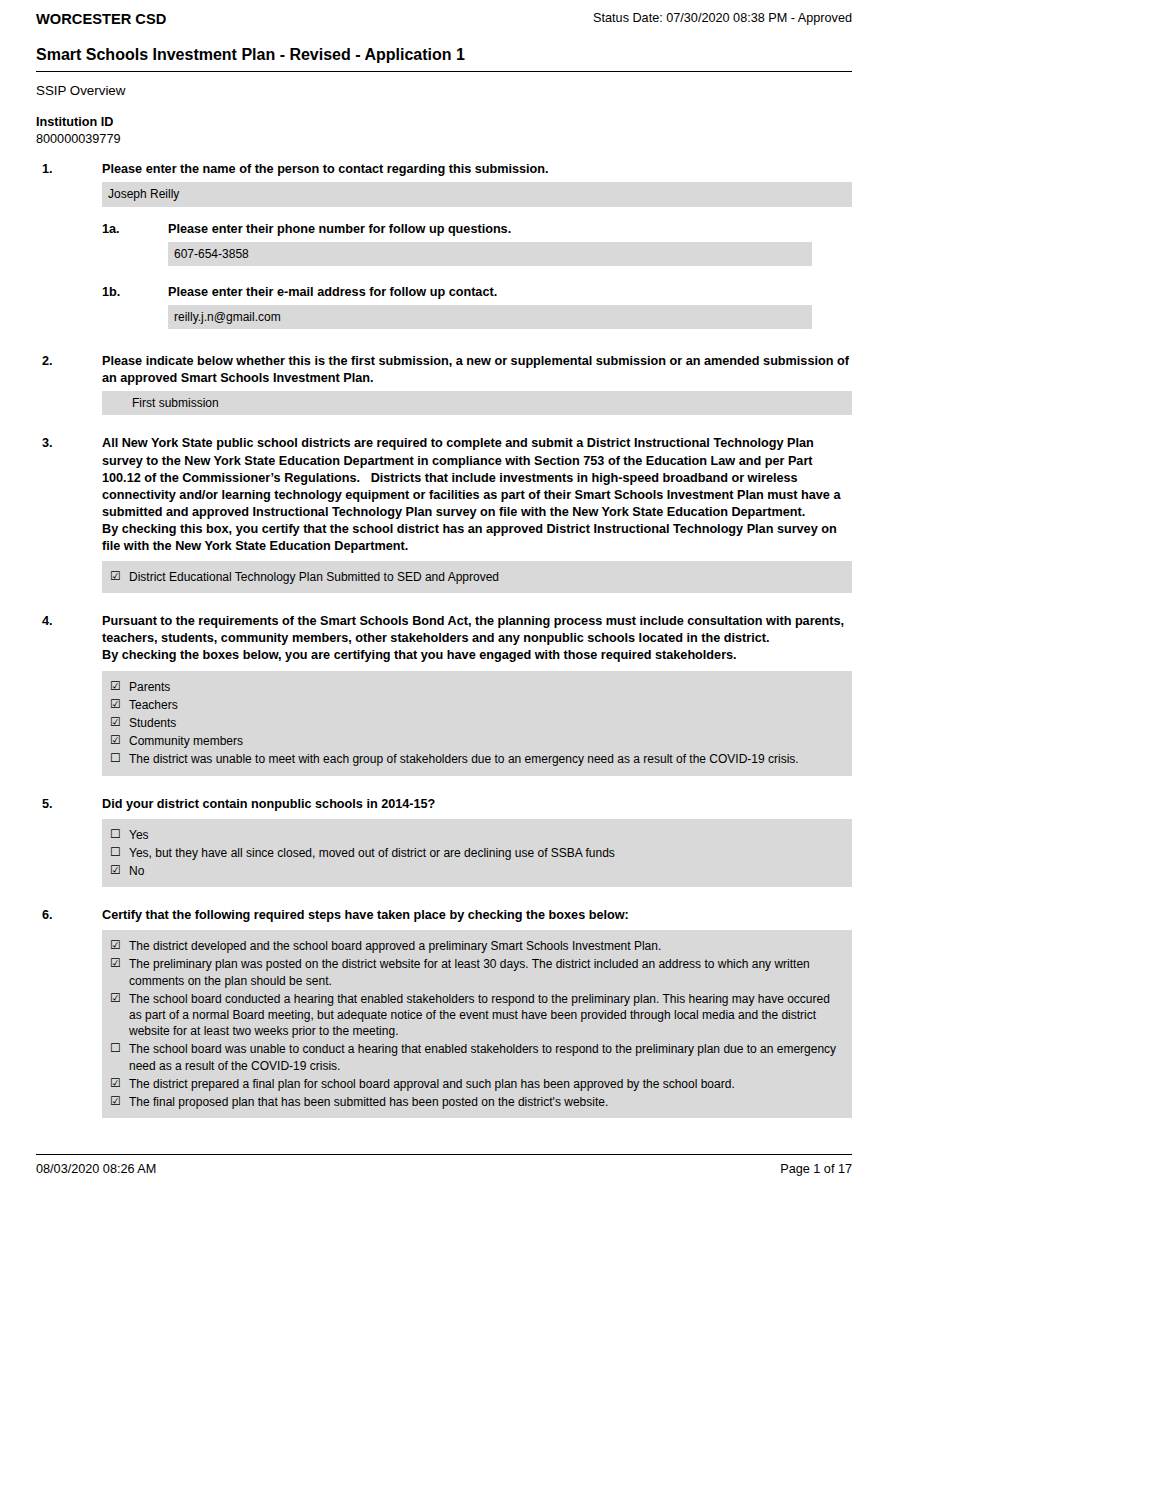WORCESTER CSD
Status Date: 07/30/2020 08:38 PM - Approved
Smart Schools Investment Plan - Revised - Application 1
SSIP Overview
Institution ID
800000039779
Please enter the name of the person to contact regarding this submission.
Joseph Reilly
1a.
Please enter their phone number for follow up questions.
607-654-3858
1b.
Please enter their e-mail address for follow up contact.
reilly.j.n@gmail.com
Please indicate below whether this is the first submission, a new or supplemental submission or an amended submission of an approved Smart Schools Investment Plan.
First submission
All New York State public school districts are required to complete and submit a District Instructional Technology Plan survey to the New York State Education Department in compliance with Section 753 of the Education Law and per Part 100.12 of the Commissioner’s Regulations. Districts that include investments in high-speed broadband or wireless connectivity and/or learning technology equipment or facilities as part of their Smart Schools Investment Plan must have a submitted and approved Instructional Technology Plan survey on file with the New York State Education Department.
By checking this box, you certify that the school district has an approved District Instructional Technology Plan survey on file with the New York State Education Department.
☑District Educational Technology Plan Submitted to SED and Approved
Pursuant to the requirements of the Smart Schools Bond Act, the planning process must include consultation with parents, teachers, students, community members, other stakeholders and any nonpublic schools located in the district.
By checking the boxes below, you are certifying that you have engaged with those required stakeholders.
☑Parents
☑Teachers
☑Students
☑Community members
☐The district was unable to meet with each group of stakeholders due to an emergency need as a result of the COVID-19 crisis.
Did your district contain nonpublic schools in 2014-15?
☐Yes
☐Yes, but they have all since closed, moved out of district or are declining use of SSBA funds
☑No
Certify that the following required steps have taken place by checking the boxes below:
☑The district developed and the school board approved a preliminary Smart Schools Investment Plan.
☑The preliminary plan was posted on the district website for at least 30 days. The district included an address to which any written comments on the plan should be sent.
☑The school board conducted a hearing that enabled stakeholders to respond to the preliminary plan. This hearing may have occured as part of a normal Board meeting, but adequate notice of the event must have been provided through local media and the district website for at least two weeks prior to the meeting.
☐The school board was unable to conduct a hearing that enabled stakeholders to respond to the preliminary plan due to an emergency need as a result of the COVID-19 crisis.
☑The district prepared a final plan for school board approval and such plan has been approved by the school board.
☑The final proposed plan that has been submitted has been posted on the district's website.
08/03/2020 08:26 AM
Page 1 of 17